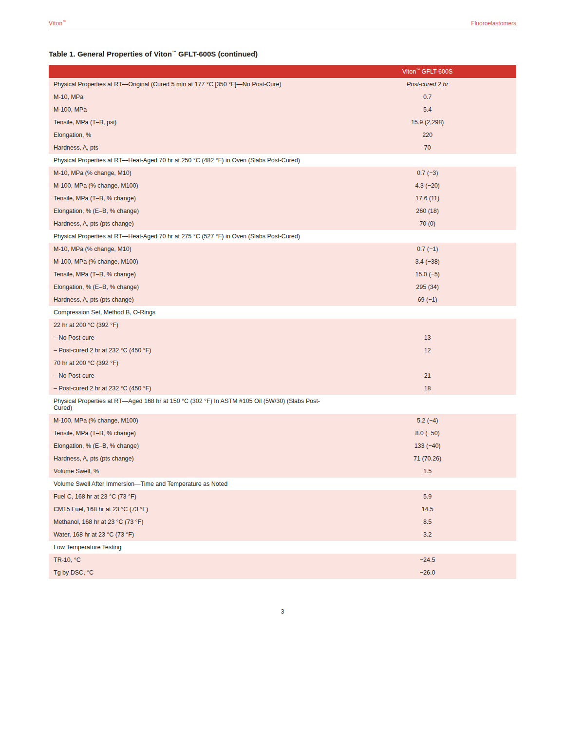Viton™
Fluoroelastomers
Table 1. General Properties of Viton™ GFLT-600S (continued)
| | Viton ™ GFLT-600S |
| --- | --- |
| Physical Properties at RT—Original (Cured 5 min at 177 °C [350 °F]—No Post-Cure) | Post-cured 2 hr |
| M-10, MPa | 0.7 |
| M-100, MPa | 5.4 |
| Tensile, MPa (T–B, psi) | 15.9 (2,298) |
| Elongation, % | 220 |
| Hardness, A, pts | 70 |
| Physical Properties at RT—Heat-Aged 70 hr at 250 °C (482 °F) in Oven (Slabs Post-Cured) | |
| M-10, MPa (% change, M10) | 0.7 (−3) |
| M-100, MPa (% change, M100) | 4.3 (−20) |
| Tensile, MPa (T–B, % change) | 17.6 (11) |
| Elongation, % (E–B, % change) | 260 (18) |
| Hardness, A, pts (pts change) | 70 (0) |
| Physical Properties at RT—Heat-Aged 70 hr at 275 °C (527 °F) in Oven (Slabs Post-Cured) | |
| M-10, MPa (% change, M10) | 0.7 (−1) |
| M-100, MPa (% change, M100) | 3.4 (−38) |
| Tensile, MPa (T–B, % change) | 15.0 (−5) |
| Elongation, % (E–B, % change) | 295 (34) |
| Hardness, A, pts (pts change) | 69 (−1) |
| Compression Set, Method B, O-Rings | |
| 22 hr at 200 °C (392 °F) | |
| – No Post-cure | 13 |
| – Post-cured 2 hr at 232 °C (450 °F) | 12 |
| 70 hr at 200 °C (392 °F) | |
| – No Post-cure | 21 |
| – Post-cured 2 hr at 232 °C (450 °F) | 18 |
| Physical Properties at RT—Aged 168 hr at 150 °C (302 °F) In ASTM #105 Oil (5W/30) (Slabs Post-Cured) | |
| M-100, MPa (% change, M100) | 5.2 (−4) |
| Tensile, MPa (T–B, % change) | 8.0 (−50) |
| Elongation, % (E–B, % change) | 133 (−40) |
| Hardness, A, pts (pts change) | 71 (70.26) |
| Volume Swell, % | 1.5 |
| Volume Swell After Immersion—Time and Temperature as Noted | |
| Fuel C, 168 hr at 23 °C (73 °F) | 5.9 |
| CM15 Fuel, 168 hr at 23 °C (73 °F) | 14.5 |
| Methanol, 168 hr at 23 °C (73 °F) | 8.5 |
| Water, 168 hr at 23 °C (73 °F) | 3.2 |
| Low Temperature Testing | |
| TR-10, °C | −24.5 |
| Tg by DSC, °C | −26.0 |
3